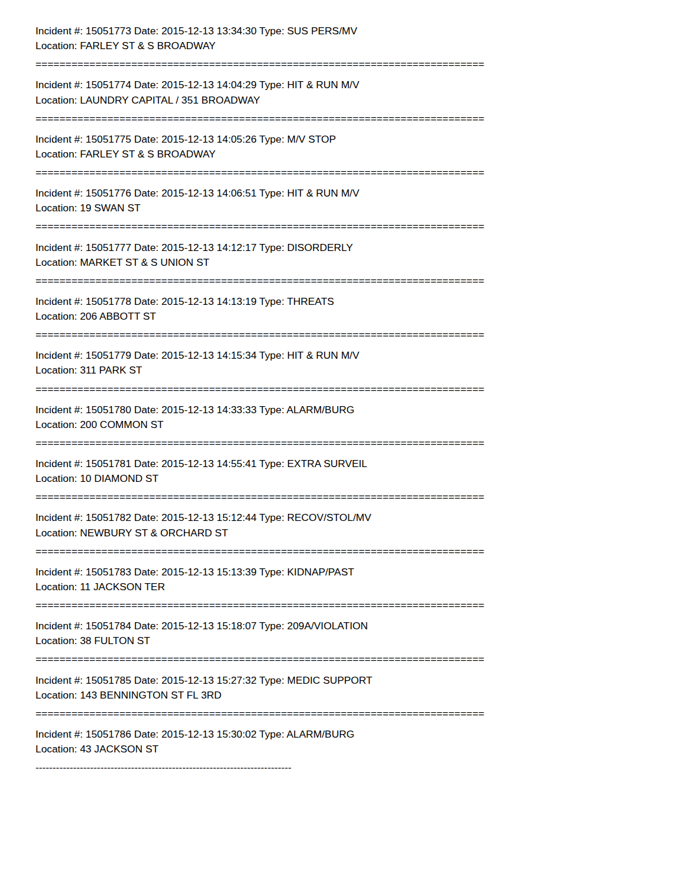Incident #: 15051773 Date: 2015-12-13 13:34:30 Type: SUS PERS/MV
Location: FARLEY ST & S BROADWAY
===========================================================================
Incident #: 15051774 Date: 2015-12-13 14:04:29 Type: HIT & RUN M/V
Location: LAUNDRY CAPITAL / 351 BROADWAY
===========================================================================
Incident #: 15051775 Date: 2015-12-13 14:05:26 Type: M/V STOP
Location: FARLEY ST & S BROADWAY
===========================================================================
Incident #: 15051776 Date: 2015-12-13 14:06:51 Type: HIT & RUN M/V
Location: 19 SWAN ST
===========================================================================
Incident #: 15051777 Date: 2015-12-13 14:12:17 Type: DISORDERLY
Location: MARKET ST & S UNION ST
===========================================================================
Incident #: 15051778 Date: 2015-12-13 14:13:19 Type: THREATS
Location: 206 ABBOTT ST
===========================================================================
Incident #: 15051779 Date: 2015-12-13 14:15:34 Type: HIT & RUN M/V
Location: 311 PARK ST
===========================================================================
Incident #: 15051780 Date: 2015-12-13 14:33:33 Type: ALARM/BURG
Location: 200 COMMON ST
===========================================================================
Incident #: 15051781 Date: 2015-12-13 14:55:41 Type: EXTRA SURVEIL
Location: 10 DIAMOND ST
===========================================================================
Incident #: 15051782 Date: 2015-12-13 15:12:44 Type: RECOV/STOL/MV
Location: NEWBURY ST & ORCHARD ST
===========================================================================
Incident #: 15051783 Date: 2015-12-13 15:13:39 Type: KIDNAP/PAST
Location: 11 JACKSON TER
===========================================================================
Incident #: 15051784 Date: 2015-12-13 15:18:07 Type: 209A/VIOLATION
Location: 38 FULTON ST
===========================================================================
Incident #: 15051785 Date: 2015-12-13 15:27:32 Type: MEDIC SUPPORT
Location: 143 BENNINGTON ST FL 3RD
===========================================================================
Incident #: 15051786 Date: 2015-12-13 15:30:02 Type: ALARM/BURG
Location: 43 JACKSON ST
---------------------------------------------------------------------------